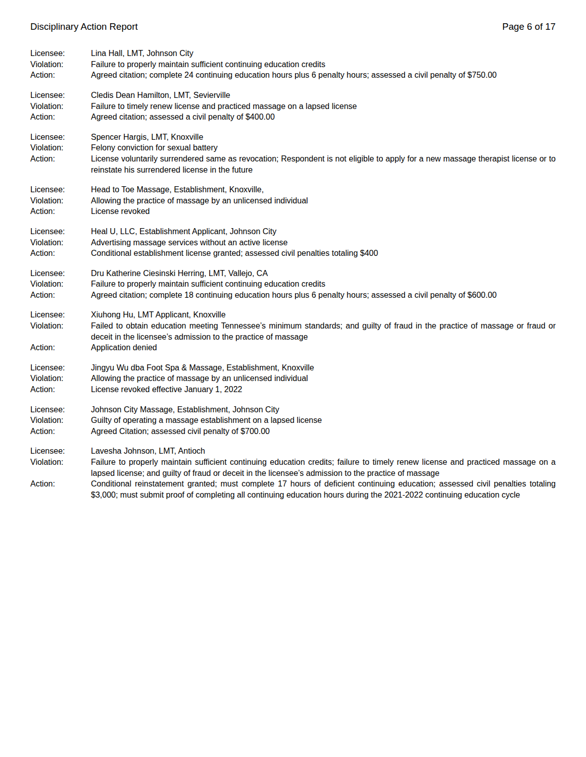Disciplinary Action Report Page 6 of 17
Licensee:
Lina Hall, LMT, Johnson City
Violation:
Failure to properly maintain sufficient continuing education credits
Action:
Agreed citation; complete 24 continuing education hours plus 6 penalty hours; assessed a civil penalty of $750.00
Licensee:
Cledis Dean Hamilton, LMT, Sevierville
Violation:
Failure to timely renew license and practiced massage on a lapsed license
Action:
Agreed citation; assessed a civil penalty of $400.00
Licensee:
Spencer Hargis, LMT, Knoxville
Violation:
Felony conviction for sexual battery
Action:
License voluntarily surrendered same as revocation; Respondent is not eligible to apply for a new massage therapist license or to reinstate his surrendered license in the future
Licensee:
Head to Toe Massage, Establishment, Knoxville,
Violation:
Allowing the practice of massage by an unlicensed individual
Action:
License revoked
Licensee:
Heal U, LLC, Establishment Applicant, Johnson City
Violation:
Advertising massage services without an active license
Action:
Conditional establishment license granted; assessed civil penalties totaling $400
Licensee:
Dru Katherine Ciesinski Herring, LMT, Vallejo, CA
Violation:
Failure to properly maintain sufficient continuing education credits
Action:
Agreed citation; complete 18 continuing education hours plus 6 penalty hours; assessed a civil penalty of $600.00
Licensee:
Xiuhong Hu, LMT Applicant, Knoxville
Violation:
Failed to obtain education meeting Tennessee’s minimum standards; and guilty of fraud in the practice of massage or fraud or deceit in the licensee’s admission to the practice of massage
Action:
Application denied
Licensee:
Jingyu Wu dba Foot Spa & Massage, Establishment, Knoxville
Violation:
Allowing the practice of massage by an unlicensed individual
Action:
License revoked effective January 1, 2022
Licensee:
Johnson City Massage, Establishment, Johnson City
Violation:
Guilty of operating a massage establishment on a lapsed license
Action:
Agreed Citation; assessed civil penalty of $700.00
Licensee:
Lavesha Johnson, LMT, Antioch
Violation:
Failure to properly maintain sufficient continuing education credits; failure to timely renew license and practiced massage on a lapsed license; and guilty of fraud or deceit in the licensee’s admission to the practice of massage
Action:
Conditional reinstatement granted; must complete 17 hours of deficient continuing education; assessed civil penalties totaling $3,000; must submit proof of completing all continuing education hours during the 2021-2022 continuing education cycle